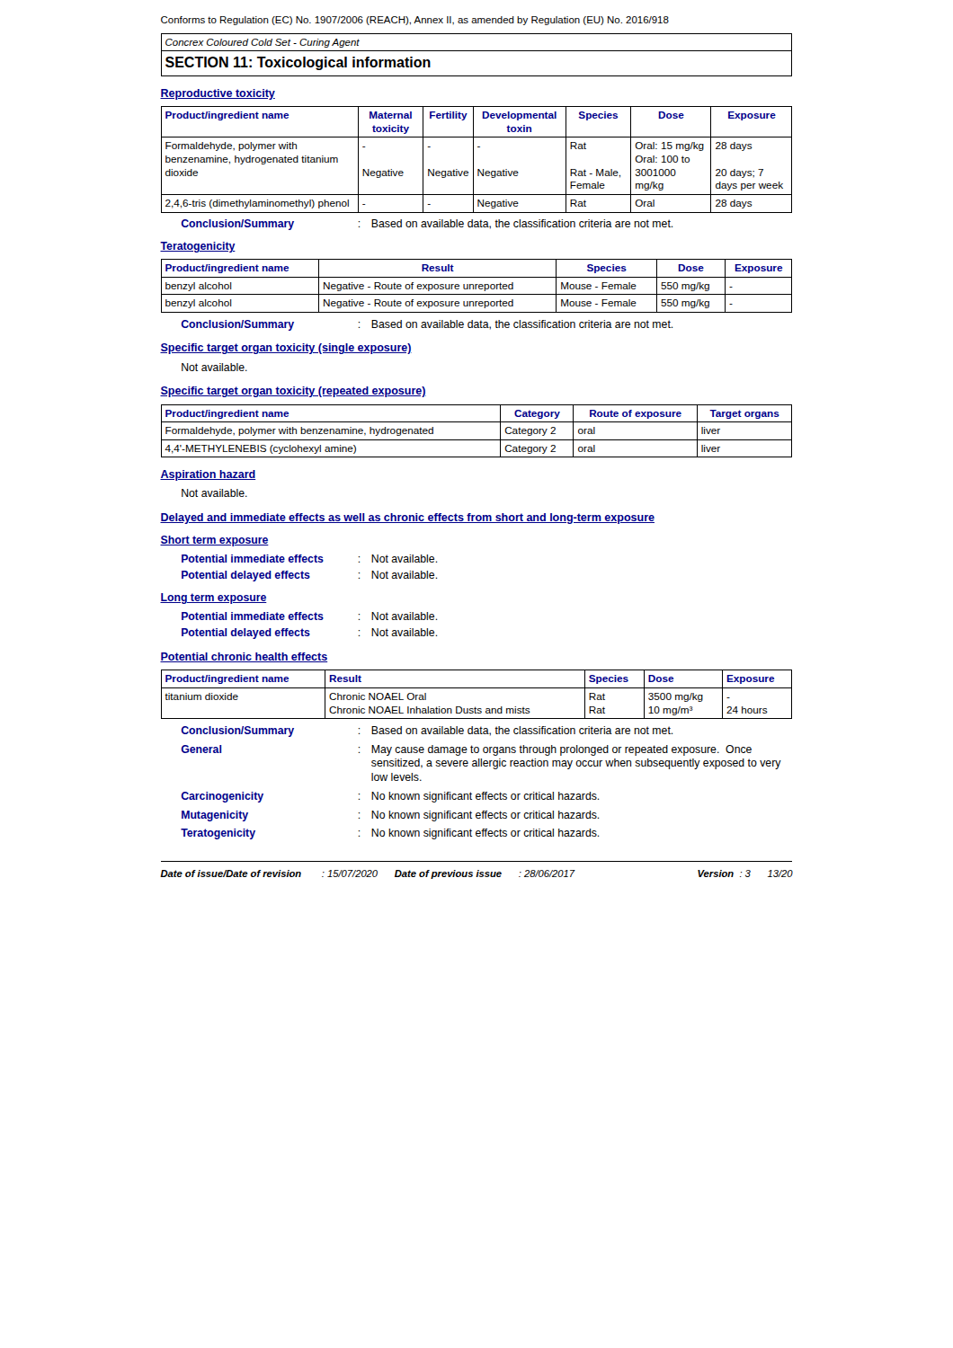Conforms to Regulation (EC) No. 1907/2006 (REACH), Annex II, as amended by Regulation (EU) No. 2016/918
Concrex Coloured Cold Set - Curing Agent
SECTION 11: Toxicological information
Reproductive toxicity
| Product/ingredient name | Maternal toxicity | Fertility | Developmental toxin | Species | Dose | Exposure |
| --- | --- | --- | --- | --- | --- | --- |
| Formaldehyde, polymer with benzenamine, hydrogenated titanium dioxide | - Negative | - Negative | - Negative | Rat Rat - Male, Female | Oral: 15 mg/kg Oral: 100 to 3001000 mg/kg | 28 days 20 days; 7 days per week |
| 2,4,6-tris (dimethylaminomethyl) phenol | - | - | Negative | Rat | Oral | 28 days |
Conclusion/Summary
:
Based on available data, the classification criteria are not met.
Teratogenicity
| Product/ingredient name | Result | Species | Dose | Exposure |
| --- | --- | --- | --- | --- |
| benzyl alcohol | Negative - Route of exposure unreported | Mouse - Female | 550 mg/kg | - |
| benzyl alcohol | Negative - Route of exposure unreported | Mouse - Female | 550 mg/kg | - |
Conclusion/Summary
:
Based on available data, the classification criteria are not met.
Specific target organ toxicity (single exposure)
Not available.
Specific target organ toxicity (repeated exposure)
| Product/ingredient name | Category | Route of exposure | Target organs |
| --- | --- | --- | --- |
| Formaldehyde, polymer with benzenamine, hydrogenated | Category 2 | oral | liver |
| 4,4'-METHYLENEBIS (cyclohexyl amine) | Category 2 | oral | liver |
Aspiration hazard
Not available.
Delayed and immediate effects as well as chronic effects from short and long-term exposure
Short term exposure
Potential immediate effects
:
Not available.
Potential delayed effects
:
Not available.
Long term exposure
Potential immediate effects
:
Not available.
Potential delayed effects
:
Not available.
Potential chronic health effects
| Product/ingredient name | Result | Species | Dose | Exposure |
| --- | --- | --- | --- | --- |
| titanium dioxide | Chronic NOAEL Oral Chronic NOAEL Inhalation Dusts and mists | Rat Rat | 3500 mg/kg 10 mg/m³ | - 24 hours |
Conclusion/Summary
:
Based on available data, the classification criteria are not met.
General
:
May cause damage to organs through prolonged or repeated exposure. Once sensitized, a severe allergic reaction may occur when subsequently exposed to very low levels.
Carcinogenicity
:
No known significant effects or critical hazards.
Mutagenicity
:
No known significant effects or critical hazards.
Teratogenicity
:
No known significant effects or critical hazards.
Date of issue/Date of revision
: 15/07/2020 Date of previous issue : 28/06/2017
Version : 3 13/20